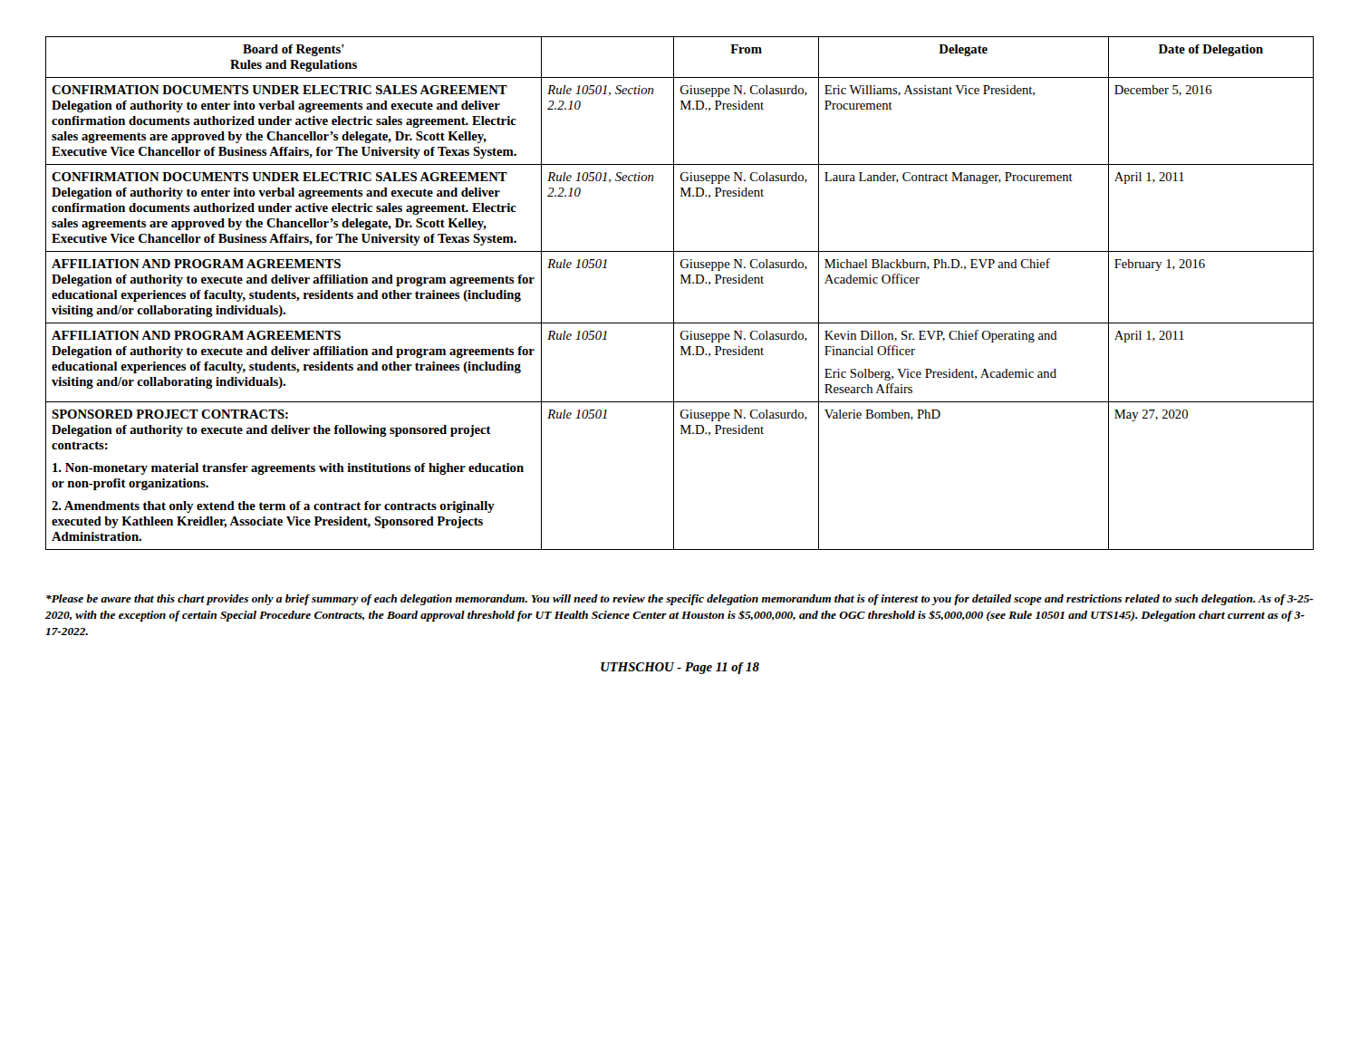| Board of Regents' Rules and Regulations | | From | Delegate | Date of Delegation |
| --- | --- | --- | --- | --- |
| CONFIRMATION DOCUMENTS UNDER ELECTRIC SALES AGREEMENT Delegation of authority to enter into verbal agreements and execute and deliver confirmation documents authorized under active electric sales agreement. Electric sales agreements are approved by the Chancellor’s delegate, Dr. Scott Kelley, Executive Vice Chancellor of Business Affairs, for The University of Texas System. | Rule 10501, Section 2.2.10 | Giuseppe N. Colasurdo, M.D., President | Eric Williams, Assistant Vice President, Procurement | December 5, 2016 |
| CONFIRMATION DOCUMENTS UNDER ELECTRIC SALES AGREEMENT Delegation of authority to enter into verbal agreements and execute and deliver confirmation documents authorized under active electric sales agreement. Electric sales agreements are approved by the Chancellor’s delegate, Dr. Scott Kelley, Executive Vice Chancellor of Business Affairs, for The University of Texas System. | Rule 10501, Section 2.2.10 | Giuseppe N. Colasurdo, M.D., President | Laura Lander, Contract Manager, Procurement | April 1, 2011 |
| AFFILIATION AND PROGRAM AGREEMENTS Delegation of authority to execute and deliver affiliation and program agreements for educational experiences of faculty, students, residents and other trainees (including visiting and/or collaborating individuals). | Rule 10501 | Giuseppe N. Colasurdo, M.D., President | Michael Blackburn, Ph.D., EVP and Chief Academic Officer | February 1, 2016 |
| AFFILIATION AND PROGRAM AGREEMENTS Delegation of authority to execute and deliver affiliation and program agreements for educational experiences of faculty, students, residents and other trainees (including visiting and/or collaborating individuals). | Rule 10501 | Giuseppe N. Colasurdo, M.D., President | Kevin Dillon, Sr. EVP, Chief Operating and Financial Officer Eric Solberg, Vice President, Academic and Research Affairs | April 1, 2011 |
| SPONSORED PROJECT CONTRACTS: Delegation of authority to execute and deliver the following sponsored project contracts: 1. Non-monetary material transfer agreements with institutions of higher education or non-profit organizations. 2. Amendments that only extend the term of a contract for contracts originally executed by Kathleen Kreidler, Associate Vice President, Sponsored Projects Administration. | Rule 10501 | Giuseppe N. Colasurdo, M.D., President | Valerie Bomben, PhD | May 27, 2020 |
*Please be aware that this chart provides only a brief summary of each delegation memorandum. You will need to review the specific delegation memorandum that is of interest to you for detailed scope and restrictions related to such delegation. As of 3-25-2020, with the exception of certain Special Procedure Contracts, the Board approval threshold for UT Health Science Center at Houston is $5,000,000, and the OGC threshold is $5,000,000 (see Rule 10501 and UTS145). Delegation chart current as of 3-17-2022.
UTHSCHOU - Page 11 of 18